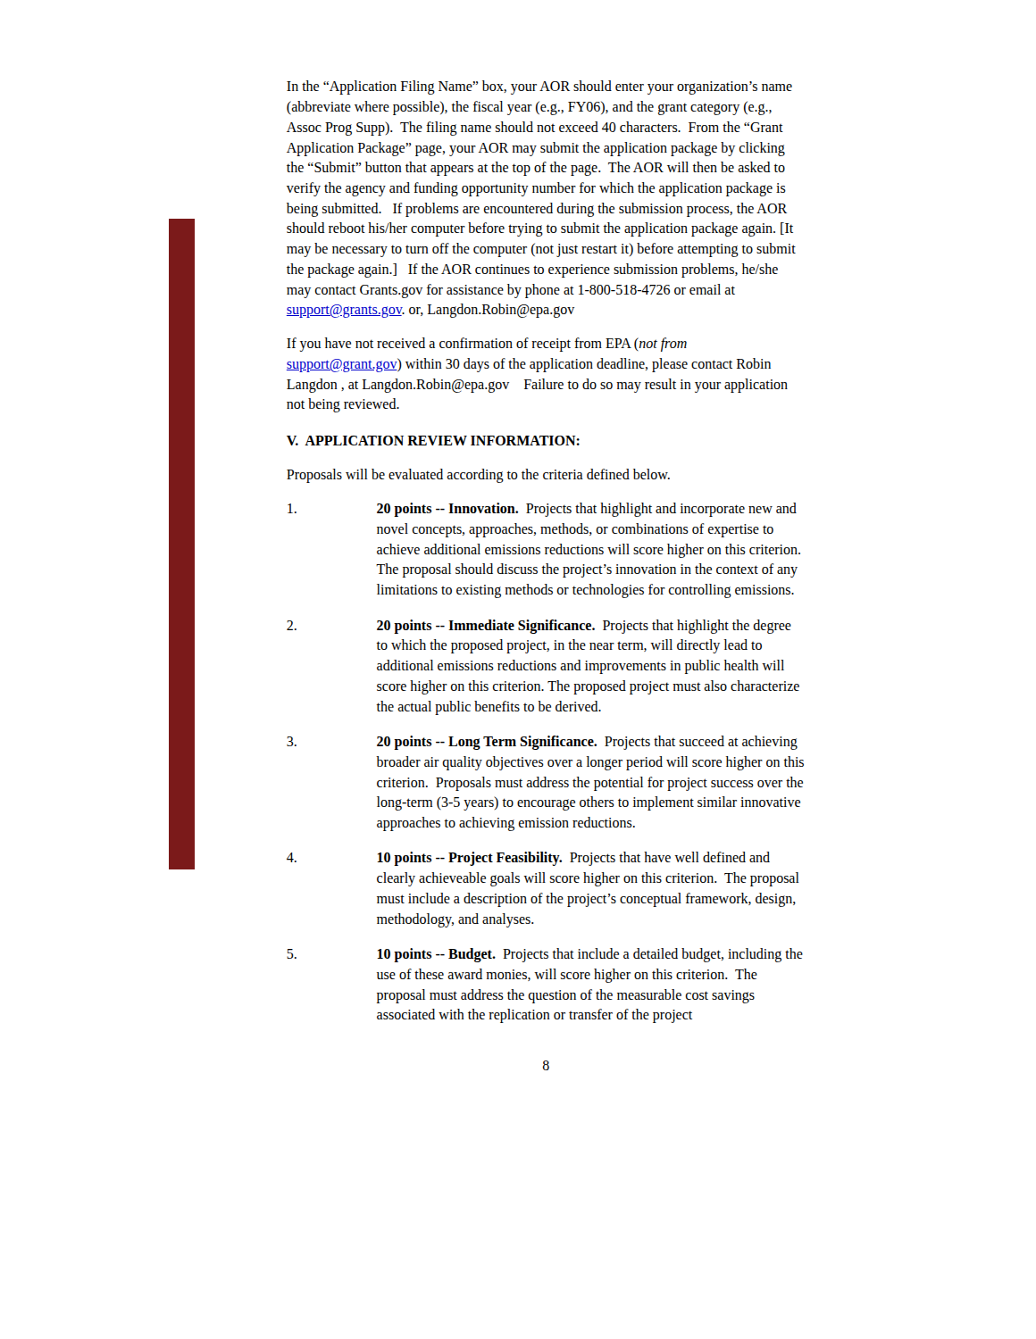US EPA ARCHIVE DOCUMENT
In the “Application Filing Name” box, your AOR should enter your organization’s name (abbreviate where possible), the fiscal year (e.g., FY06), and the grant category (e.g., Assoc Prog Supp). The filing name should not exceed 40 characters. From the “Grant Application Package” page, your AOR may submit the application package by clicking the “Submit” button that appears at the top of the page. The AOR will then be asked to verify the agency and funding opportunity number for which the application package is being submitted. If problems are encountered during the submission process, the AOR should reboot his/her computer before trying to submit the application package again. [It may be necessary to turn off the computer (not just restart it) before attempting to submit the package again.] If the AOR continues to experience submission problems, he/she may contact Grants.gov for assistance by phone at 1-800-518-4726 or email at support@grants.gov. or, Langdon.Robin@epa.gov
If you have not received a confirmation of receipt from EPA (not from support@grant.gov) within 30 days of the application deadline, please contact Robin Langdon , at Langdon.Robin@epa.gov Failure to do so may result in your application not being reviewed.
V. APPLICATION REVIEW INFORMATION:
Proposals will be evaluated according to the criteria defined below.
1. 20 points -- Innovation. Projects that highlight and incorporate new and novel concepts, approaches, methods, or combinations of expertise to achieve additional emissions reductions will score higher on this criterion. The proposal should discuss the project’s innovation in the context of any limitations to existing methods or technologies for controlling emissions.
2. 20 points -- Immediate Significance. Projects that highlight the degree to which the proposed project, in the near term, will directly lead to additional emissions reductions and improvements in public health will score higher on this criterion. The proposed project must also characterize the actual public benefits to be derived.
3. 20 points -- Long Term Significance. Projects that succeed at achieving broader air quality objectives over a longer period will score higher on this criterion. Proposals must address the potential for project success over the long-term (3-5 years) to encourage others to implement similar innovative approaches to achieving emission reductions.
4. 10 points -- Project Feasibility. Projects that have well defined and clearly achieveable goals will score higher on this criterion. The proposal must include a description of the project’s conceptual framework, design, methodology, and analyses.
5. 10 points -- Budget. Projects that include a detailed budget, including the use of these award monies, will score higher on this criterion. The proposal must address the question of the measurable cost savings associated with the replication or transfer of the project
8